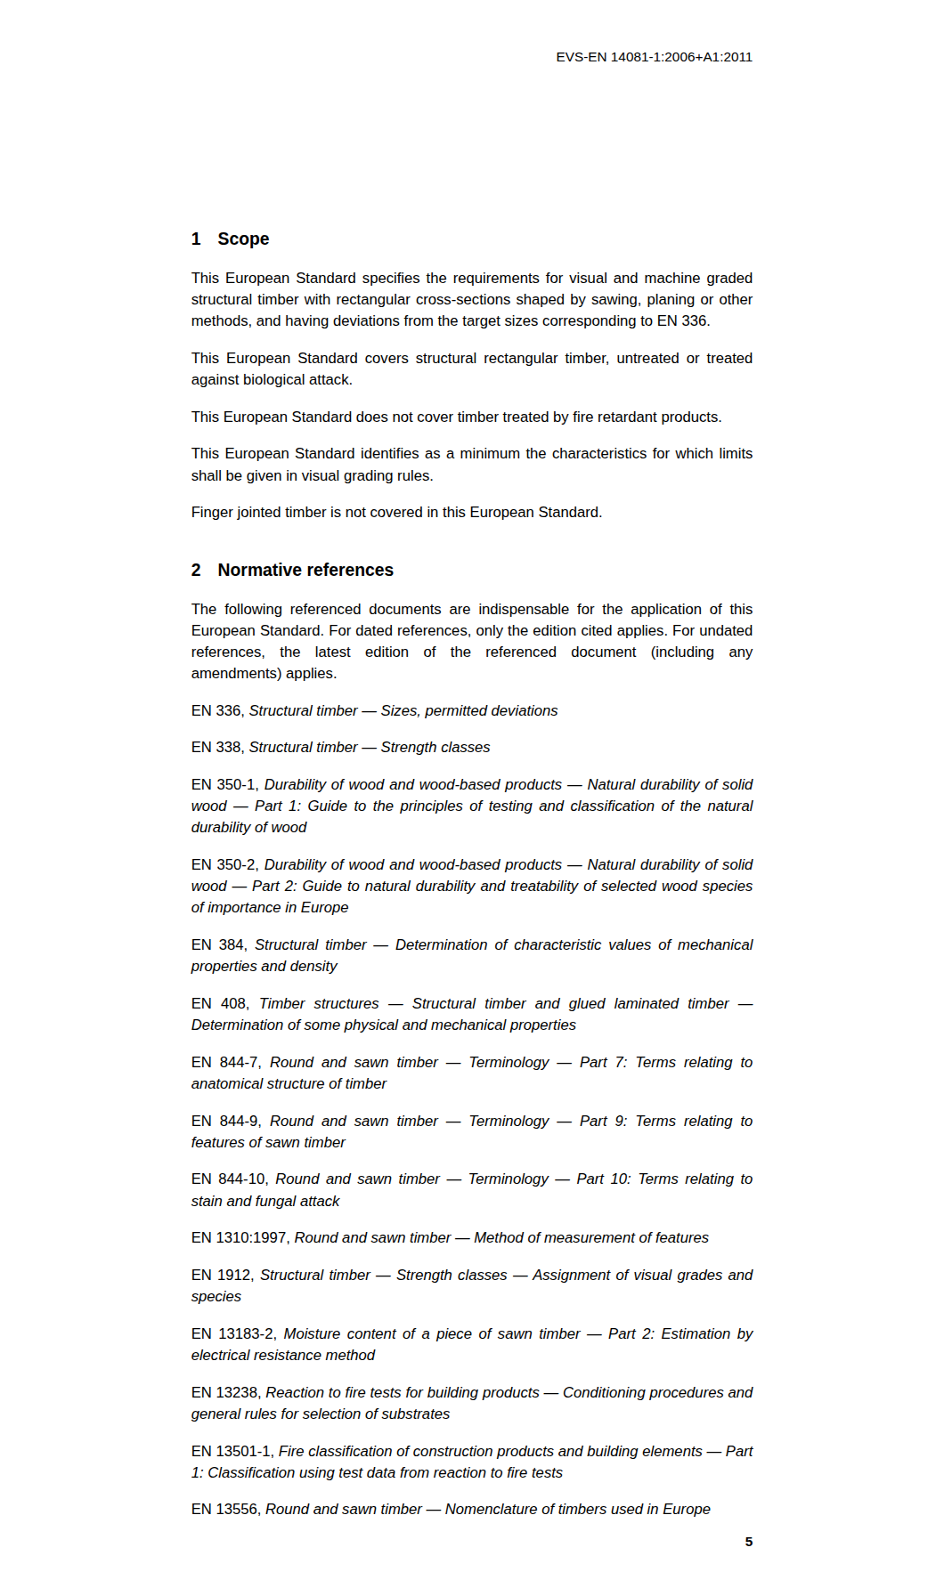EVS-EN 14081-1:2006+A1:2011
1 Scope
This European Standard specifies the requirements for visual and machine graded structural timber with rectangular cross-sections shaped by sawing, planing or other methods, and having deviations from the target sizes corresponding to EN 336.
This European Standard covers structural rectangular timber, untreated or treated against biological attack.
This European Standard does not cover timber treated by fire retardant products.
This European Standard identifies as a minimum the characteristics for which limits shall be given in visual grading rules.
Finger jointed timber is not covered in this European Standard.
2 Normative references
The following referenced documents are indispensable for the application of this European Standard. For dated references, only the edition cited applies. For undated references, the latest edition of the referenced document (including any amendments) applies.
EN 336, Structural timber — Sizes, permitted deviations
EN 338, Structural timber — Strength classes
EN 350-1, Durability of wood and wood-based products — Natural durability of solid wood — Part 1: Guide to the principles of testing and classification of the natural durability of wood
EN 350-2, Durability of wood and wood-based products — Natural durability of solid wood — Part 2: Guide to natural durability and treatability of selected wood species of importance in Europe
EN 384, Structural timber — Determination of characteristic values of mechanical properties and density
EN 408, Timber structures — Structural timber and glued laminated timber — Determination of some physical and mechanical properties
EN 844-7, Round and sawn timber — Terminology — Part 7: Terms relating to anatomical structure of timber
EN 844-9, Round and sawn timber — Terminology — Part 9: Terms relating to features of sawn timber
EN 844-10, Round and sawn timber — Terminology — Part 10: Terms relating to stain and fungal attack
EN 1310:1997, Round and sawn timber — Method of measurement of features
EN 1912, Structural timber — Strength classes — Assignment of visual grades and species
EN 13183-2, Moisture content of a piece of sawn timber — Part 2: Estimation by electrical resistance method
EN 13238, Reaction to fire tests for building products — Conditioning procedures and general rules for selection of substrates
EN 13501-1, Fire classification of construction products and building elements — Part 1: Classification using test data from reaction to fire tests
EN 13556, Round and sawn timber — Nomenclature of timbers used in Europe
5